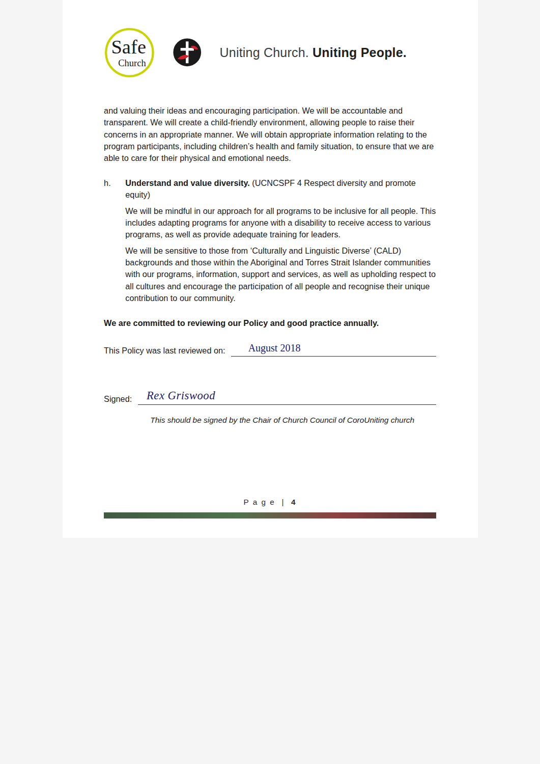Safe Church
Uniting Church. Uniting People.
and valuing their ideas and encouraging participation. We will be accountable and transparent. We will create a child-friendly environment, allowing people to raise their concerns in an appropriate manner. We will obtain appropriate information relating to the program participants, including children’s health and family situation, to ensure that we are able to care for their physical and emotional needs.
h.
Understand and value diversity. (UCNCSPF 4 Respect diversity and promote equity)
We will be mindful in our approach for all programs to be inclusive for all people. This includes adapting programs for anyone with a disability to receive access to various programs, as well as provide adequate training for leaders.
We will be sensitive to those from ‘Culturally and Linguistic Diverse’ (CALD) backgrounds and those within the Aboriginal and Torres Strait Islander communities with our programs, information, support and services, as well as upholding respect to all cultures and encourage the participation of all people and recognise their unique contribution to our community.
We are committed to reviewing our Policy and good practice annually.
This Policy was last reviewed on: August 2018
Signed: Rex Griswood
This should be signed by the Chair of Church Council of CoroUniting church
P a g e | 4